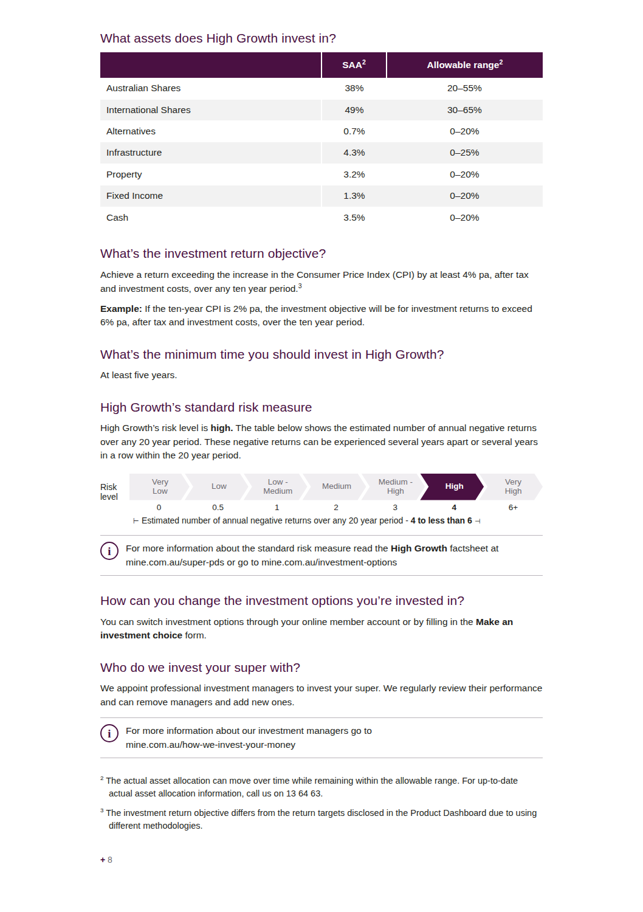What assets does High Growth invest in?
| | SAA 2 | Allowable range 2 |
| --- | --- | --- |
| Australian Shares | 38% | 20–55% |
| International Shares | 49% | 30–65% |
| Alternatives | 0.7% | 0–20% |
| Infrastructure | 4.3% | 0–25% |
| Property | 3.2% | 0–20% |
| Fixed Income | 1.3% | 0–20% |
| Cash | 3.5% | 0–20% |
What’s the investment return objective?
Achieve a return exceeding the increase in the Consumer Price Index (CPI) by at least 4% pa, after tax and investment costs, over any ten year period.3
Example: If the ten-year CPI is 2% pa, the investment objective will be for investment returns to exceed 6% pa, after tax and investment costs, over the ten year period.
What’s the minimum time you should invest in High Growth?
At least five years.
High Growth’s standard risk measure
High Growth’s risk level is high. The table below shows the estimated number of annual negative returns over any 20 year period. These negative returns can be experienced several years apart or several years in a row within the 20 year period.
Risk
level
Very
Low
Low
Low -
Medium
Medium
Medium -
High
High
Very
High
0 0.5 1 2 3 4 6+
⊢ Estimated number of annual negative returns over any 20 year period - 4 to less than 6 ⊣
i
For more information about the standard risk measure read the High Growth factsheet at mine.com.au/super-pds or go to mine.com.au/investment-options
How can you change the investment options you’re invested in?
You can switch investment options through your online member account or by filling in the Make an investment choice form.
Who do we invest your super with?
We appoint professional investment managers to invest your super. We regularly review their performance and can remove managers and add new ones.
i
For more information about our investment managers go to
mine.com.au/how-we-invest-your-money
2 The actual asset allocation can move over time while remaining within the allowable range. For up-to-date actual asset allocation information, call us on 13 64 63.
3 The investment return objective differs from the return targets disclosed in the Product Dashboard due to using different methodologies.
+ 8